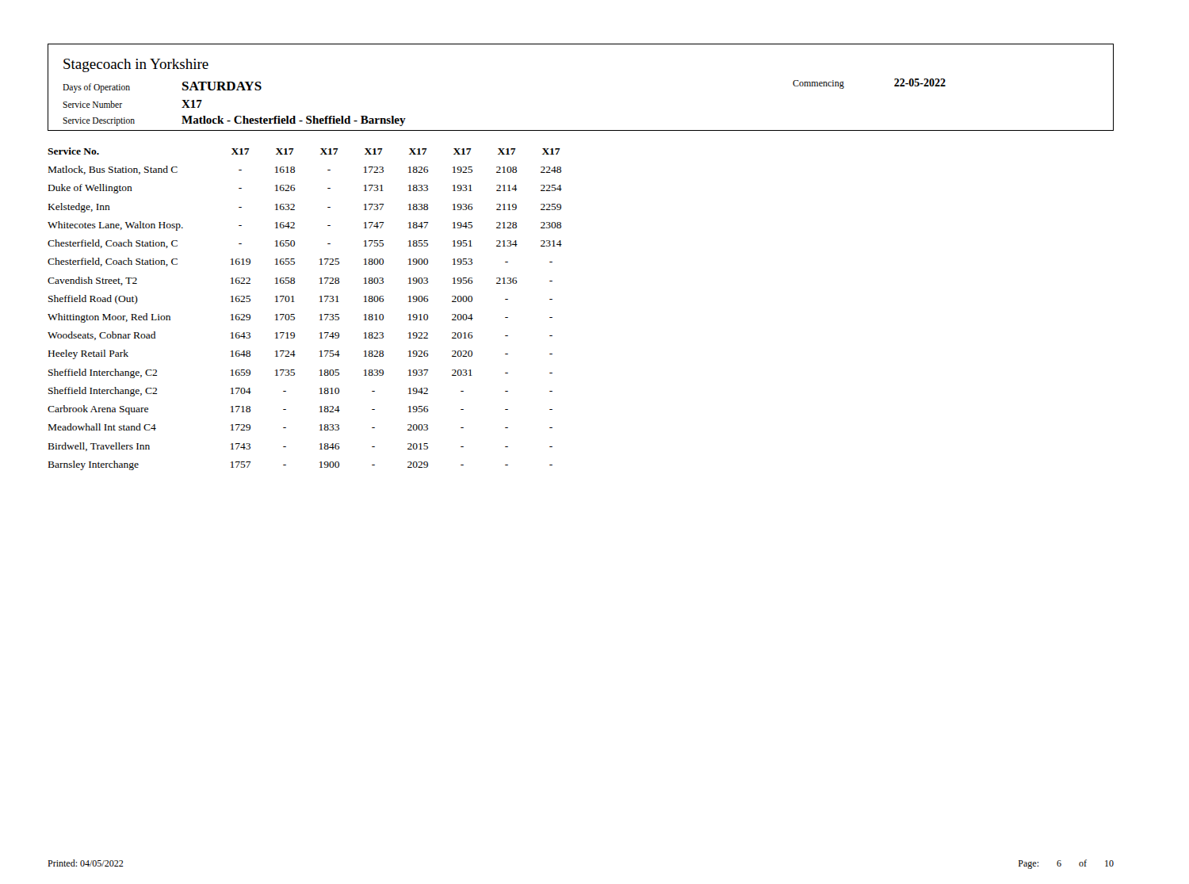Stagecoach in Yorkshire
Days of Operation
SATURDAYS
Service Number
X17
Service Description
Matlock - Chesterfield - Sheffield - Barnsley
Commencing 22-05-2022
| Service No. | X17 | X17 | X17 | X17 | X17 | X17 | X17 | X17 |
| --- | --- | --- | --- | --- | --- | --- | --- | --- |
| Matlock, Bus Station, Stand C | - | 1618 | - | 1723 | 1826 | 1925 | 2108 | 2248 |
| Duke of Wellington | - | 1626 | - | 1731 | 1833 | 1931 | 2114 | 2254 |
| Kelstedge, Inn | - | 1632 | - | 1737 | 1838 | 1936 | 2119 | 2259 |
| Whitecotes Lane, Walton Hosp. | - | 1642 | - | 1747 | 1847 | 1945 | 2128 | 2308 |
| Chesterfield, Coach Station, C | - | 1650 | - | 1755 | 1855 | 1951 | 2134 | 2314 |
| Chesterfield, Coach Station, C | 1619 | 1655 | 1725 | 1800 | 1900 | 1953 | - | - |
| Cavendish Street, T2 | 1622 | 1658 | 1728 | 1803 | 1903 | 1956 | 2136 | - |
| Sheffield Road (Out) | 1625 | 1701 | 1731 | 1806 | 1906 | 2000 | - | - |
| Whittington Moor, Red Lion | 1629 | 1705 | 1735 | 1810 | 1910 | 2004 | - | - |
| Woodseats, Cobnar Road | 1643 | 1719 | 1749 | 1823 | 1922 | 2016 | - | - |
| Heeley Retail Park | 1648 | 1724 | 1754 | 1828 | 1926 | 2020 | - | - |
| Sheffield Interchange, C2 | 1659 | 1735 | 1805 | 1839 | 1937 | 2031 | - | - |
| Sheffield Interchange, C2 | 1704 | - | 1810 | - | 1942 | - | - | - |
| Carbrook Arena Square | 1718 | - | 1824 | - | 1956 | - | - | - |
| Meadowhall Int stand C4 | 1729 | - | 1833 | - | 2003 | - | - | - |
| Birdwell, Travellers Inn | 1743 | - | 1846 | - | 2015 | - | - | - |
| Barnsley Interchange | 1757 | - | 1900 | - | 2029 | - | - | - |
Printed: 04/05/2022
Page:6 of 10